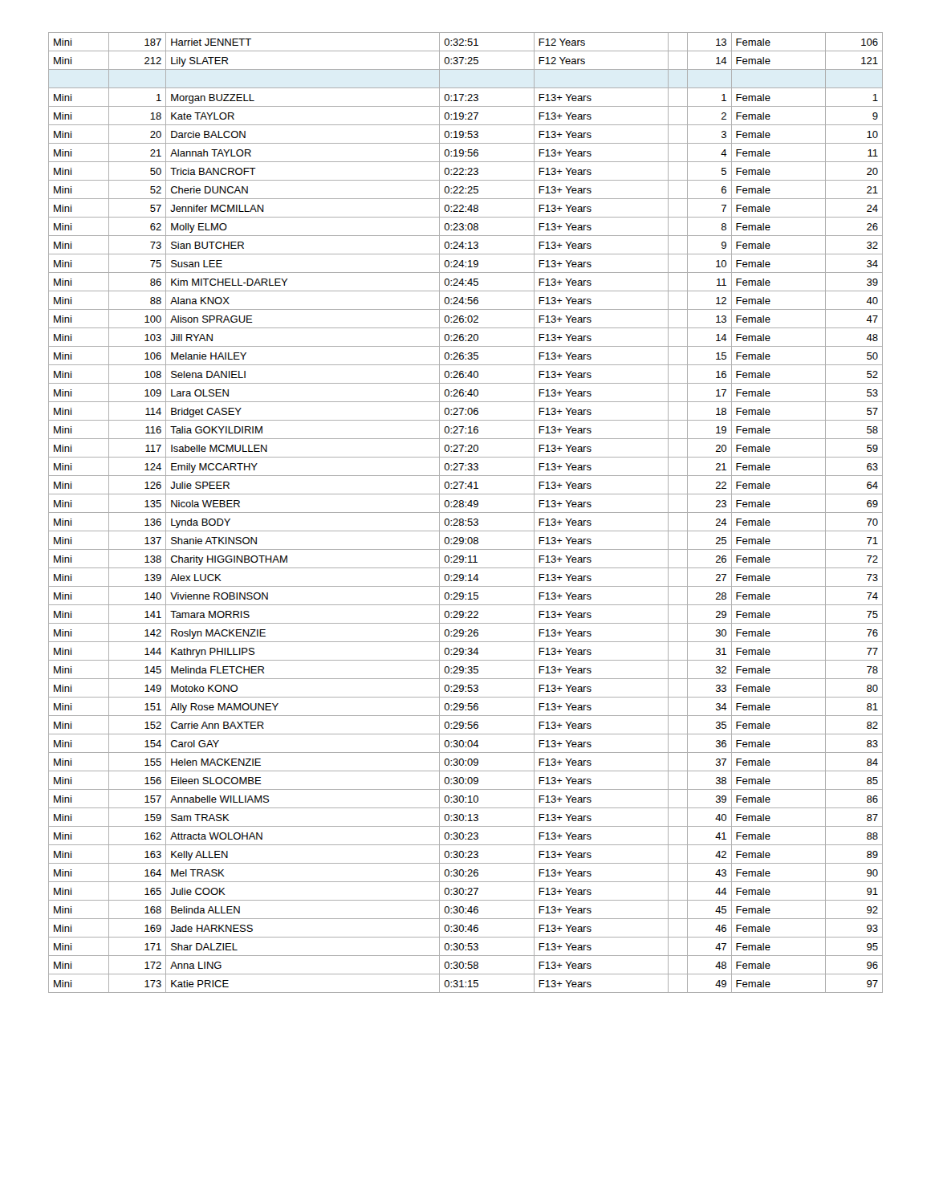| Mini | 187 | Harriet JENNETT | 0:32:51 | F12 Years | | 13 | Female | 106 |
| Mini | 212 | Lily SLATER | 0:37:25 | F12 Years | | 14 | Female | 121 |
| Mini | 1 | Morgan BUZZELL | 0:17:23 | F13+ Years | | 1 | Female | 1 |
| Mini | 18 | Kate TAYLOR | 0:19:27 | F13+ Years | | 2 | Female | 9 |
| Mini | 20 | Darcie BALCON | 0:19:53 | F13+ Years | | 3 | Female | 10 |
| Mini | 21 | Alannah TAYLOR | 0:19:56 | F13+ Years | | 4 | Female | 11 |
| Mini | 50 | Tricia BANCROFT | 0:22:23 | F13+ Years | | 5 | Female | 20 |
| Mini | 52 | Cherie DUNCAN | 0:22:25 | F13+ Years | | 6 | Female | 21 |
| Mini | 57 | Jennifer MCMILLAN | 0:22:48 | F13+ Years | | 7 | Female | 24 |
| Mini | 62 | Molly ELMO | 0:23:08 | F13+ Years | | 8 | Female | 26 |
| Mini | 73 | Sian BUTCHER | 0:24:13 | F13+ Years | | 9 | Female | 32 |
| Mini | 75 | Susan LEE | 0:24:19 | F13+ Years | | 10 | Female | 34 |
| Mini | 86 | Kim MITCHELL-DARLEY | 0:24:45 | F13+ Years | | 11 | Female | 39 |
| Mini | 88 | Alana KNOX | 0:24:56 | F13+ Years | | 12 | Female | 40 |
| Mini | 100 | Alison SPRAGUE | 0:26:02 | F13+ Years | | 13 | Female | 47 |
| Mini | 103 | Jill RYAN | 0:26:20 | F13+ Years | | 14 | Female | 48 |
| Mini | 106 | Melanie HAILEY | 0:26:35 | F13+ Years | | 15 | Female | 50 |
| Mini | 108 | Selena DANIELI | 0:26:40 | F13+ Years | | 16 | Female | 52 |
| Mini | 109 | Lara OLSEN | 0:26:40 | F13+ Years | | 17 | Female | 53 |
| Mini | 114 | Bridget CASEY | 0:27:06 | F13+ Years | | 18 | Female | 57 |
| Mini | 116 | Talia GOKYILDIRIM | 0:27:16 | F13+ Years | | 19 | Female | 58 |
| Mini | 117 | Isabelle MCMULLEN | 0:27:20 | F13+ Years | | 20 | Female | 59 |
| Mini | 124 | Emily MCCARTHY | 0:27:33 | F13+ Years | | 21 | Female | 63 |
| Mini | 126 | Julie SPEER | 0:27:41 | F13+ Years | | 22 | Female | 64 |
| Mini | 135 | Nicola WEBER | 0:28:49 | F13+ Years | | 23 | Female | 69 |
| Mini | 136 | Lynda BODY | 0:28:53 | F13+ Years | | 24 | Female | 70 |
| Mini | 137 | Shanie ATKINSON | 0:29:08 | F13+ Years | | 25 | Female | 71 |
| Mini | 138 | Charity HIGGINBOTHAM | 0:29:11 | F13+ Years | | 26 | Female | 72 |
| Mini | 139 | Alex LUCK | 0:29:14 | F13+ Years | | 27 | Female | 73 |
| Mini | 140 | Vivienne ROBINSON | 0:29:15 | F13+ Years | | 28 | Female | 74 |
| Mini | 141 | Tamara MORRIS | 0:29:22 | F13+ Years | | 29 | Female | 75 |
| Mini | 142 | Roslyn MACKENZIE | 0:29:26 | F13+ Years | | 30 | Female | 76 |
| Mini | 144 | Kathryn PHILLIPS | 0:29:34 | F13+ Years | | 31 | Female | 77 |
| Mini | 145 | Melinda FLETCHER | 0:29:35 | F13+ Years | | 32 | Female | 78 |
| Mini | 149 | Motoko KONO | 0:29:53 | F13+ Years | | 33 | Female | 80 |
| Mini | 151 | Ally Rose MAMOUNEY | 0:29:56 | F13+ Years | | 34 | Female | 81 |
| Mini | 152 | Carrie Ann BAXTER | 0:29:56 | F13+ Years | | 35 | Female | 82 |
| Mini | 154 | Carol GAY | 0:30:04 | F13+ Years | | 36 | Female | 83 |
| Mini | 155 | Helen MACKENZIE | 0:30:09 | F13+ Years | | 37 | Female | 84 |
| Mini | 156 | Eileen SLOCOMBE | 0:30:09 | F13+ Years | | 38 | Female | 85 |
| Mini | 157 | Annabelle WILLIAMS | 0:30:10 | F13+ Years | | 39 | Female | 86 |
| Mini | 159 | Sam TRASK | 0:30:13 | F13+ Years | | 40 | Female | 87 |
| Mini | 162 | Attracta WOLOHAN | 0:30:23 | F13+ Years | | 41 | Female | 88 |
| Mini | 163 | Kelly ALLEN | 0:30:23 | F13+ Years | | 42 | Female | 89 |
| Mini | 164 | Mel TRASK | 0:30:26 | F13+ Years | | 43 | Female | 90 |
| Mini | 165 | Julie COOK | 0:30:27 | F13+ Years | | 44 | Female | 91 |
| Mini | 168 | Belinda ALLEN | 0:30:46 | F13+ Years | | 45 | Female | 92 |
| Mini | 169 | Jade HARKNESS | 0:30:46 | F13+ Years | | 46 | Female | 93 |
| Mini | 171 | Shar DALZIEL | 0:30:53 | F13+ Years | | 47 | Female | 95 |
| Mini | 172 | Anna LING | 0:30:58 | F13+ Years | | 48 | Female | 96 |
| Mini | 173 | Katie PRICE | 0:31:15 | F13+ Years | | 49 | Female | 97 |